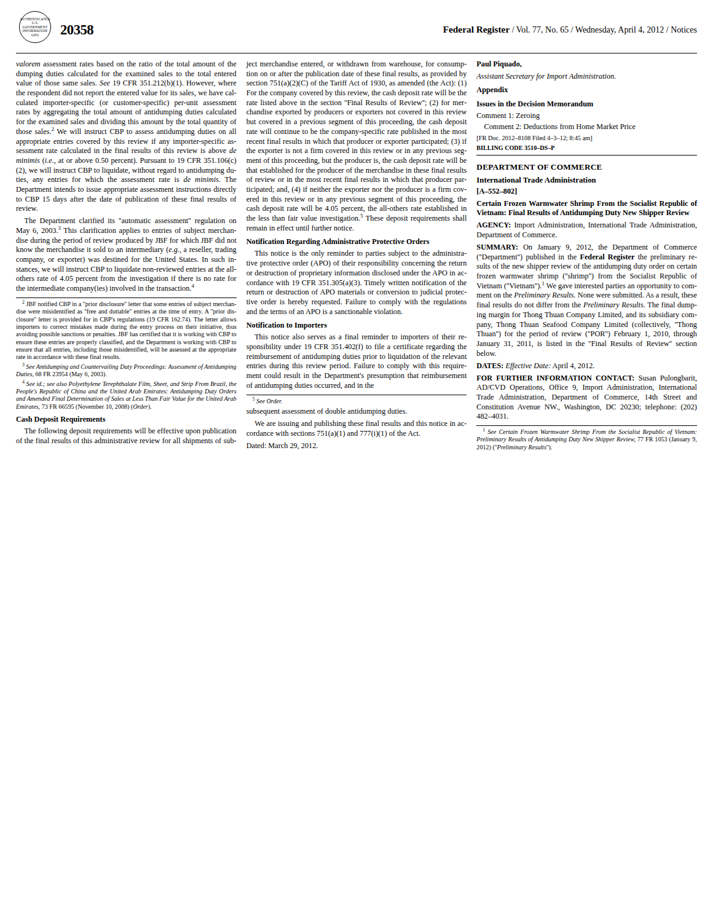AUTHENTICATED
U.S. GOVERNMENT
INFORMATION
GPO
20358
Federal Register / Vol. 77, No. 65 / Wednesday, April 4, 2012 / Notices
valorem assessment rates based on the ratio of the total amount of the dumping duties calculated for the examined sales to the total entered value of those same sales. See 19 CFR 351.212(b)(1). However, where the respondent did not report the entered value for its sales, we have calculated importer-specific (or customer-specific) per-unit assessment rates by aggregating the total amount of antidumping duties calculated for the examined sales and dividing this amount by the total quantity of those sales.2 We will instruct CBP to assess antidumping duties on all appropriate entries covered by this review if any importer-specific assessment rate calculated in the final results of this review is above de minimis (i.e., at or above 0.50 percent). Pursuant to 19 CFR 351.106(c)(2), we will instruct CBP to liquidate, without regard to antidumping duties, any entries for which the assessment rate is de minimis. The Department intends to issue appropriate assessment instructions directly to CBP 15 days after the date of publication of these final results of review.
The Department clarified its ''automatic assessment'' regulation on May 6, 2003.3 This clarification applies to entries of subject merchandise during the period of review produced by JBF for which JBF did not know the merchandise it sold to an intermediary (e.g., a reseller, trading company, or exporter) was destined for the United States. In such instances, we will instruct CBP to liquidate non-reviewed entries at the all-others rate of 4.05 percent from the investigation if there is no rate for the intermediate company(ies) involved in the transaction.4
2 JBF notified CBP in a ''prior disclosure'' letter that some entries of subject merchandise were misidentified as ''free and dutiable'' entries at the time of entry. A ''prior disclosure'' letter is provided for in CBP's regulations (19 CFR 162.74). The letter allows importers to correct mistakes made during the entry process on their initiative, thus avoiding possible sanctions or penalties. JBF has certified that it is working with CBP to ensure these entries are properly classified, and the Department is working with CBP to ensure that all entries, including those misidentified, will be assessed at the appropriate rate in accordance with these final results.
3 See Antidumping and Countervailing Duty Proceedings: Assessment of Antidumping Duties, 68 FR 23954 (May 6, 2003).
4 See id.; see also Polyethylene Terephthalate Film, Sheet, and Strip From Brazil, the People's Republic of China and the United Arab Emirates: Antidumping Duty Orders and Amended Final Determination of Sales at Less Than Fair Value for the United Arab Emirates, 73 FR 66595 (November 10, 2008) (Order).
Cash Deposit Requirements
The following deposit requirements will be effective upon publication of the final results of this administrative review for all shipments of subject merchandise entered, or withdrawn from warehouse, for consumption on or after the publication date of these final results, as provided by section 751(a)(2)(C) of the Tariff Act of 1930, as amended (the Act): (1) For the company covered by this review, the cash deposit rate will be the rate listed above in the section ''Final Results of Review''; (2) for merchandise exported by producers or exporters not covered in this review but covered in a previous segment of this proceeding, the cash deposit rate will continue to be the company-specific rate published in the most recent final results in which that producer or exporter participated; (3) if the exporter is not a firm covered in this review or in any previous segment of this proceeding, but the producer is, the cash deposit rate will be that established for the producer of the merchandise in these final results of review or in the most recent final results in which that producer participated; and, (4) if neither the exporter nor the producer is a firm covered in this review or in any previous segment of this proceeding, the cash deposit rate will be 4.05 percent, the all-others rate established in the less than fair value investigation.5 These deposit requirements shall remain in effect until further notice.
Notification Regarding Administrative Protective Orders
This notice is the only reminder to parties subject to the administrative protective order (APO) of their responsibility concerning the return or destruction of proprietary information disclosed under the APO in accordance with 19 CFR 351.305(a)(3). Timely written notification of the return or destruction of APO materials or conversion to judicial protective order is hereby requested. Failure to comply with the regulations and the terms of an APO is a sanctionable violation.
Notification to Importers
This notice also serves as a final reminder to importers of their responsibility under 19 CFR 351.402(f) to file a certificate regarding the reimbursement of antidumping duties prior to liquidation of the relevant entries during this review period. Failure to comply with this requirement could result in the Department's presumption that reimbursement of antidumping duties occurred, and in the
5 See Order.
subsequent assessment of double antidumping duties.
We are issuing and publishing these final results and this notice in accordance with sections 751(a)(1) and 777(i)(1) of the Act.
Dated: March 29, 2012.
Paul Piquado,
Assistant Secretary for Import Administration.
Appendix
Issues in the Decision Memorandum
Comment 1: Zeroing
Comment 2: Deductions from Home Market Price
[FR Doc. 2012–8108 Filed 4–3–12; 8:45 am]
BILLING CODE 3510–DS–P
DEPARTMENT OF COMMERCE
International Trade Administration
[A–552–802]
Certain Frozen Warmwater Shrimp From the Socialist Republic of Vietnam: Final Results of Antidumping Duty New Shipper Review
AGENCY: Import Administration, International Trade Administration, Department of Commerce.
SUMMARY: On January 9, 2012, the Department of Commerce (''Department'') published in the Federal Register the preliminary results of the new shipper review of the antidumping duty order on certain frozen warmwater shrimp (''shrimp'') from the Socialist Republic of Vietnam (''Vietnam'').1 We gave interested parties an opportunity to comment on the Preliminary Results. None were submitted. As a result, these final results do not differ from the Preliminary Results. The final dumping margin for Thong Thuan Company Limited, and its subsidiary company, Thong Thuan Seafood Company Limited (collectively, ''Thong Thuan'') for the period of review (''POR'') February 1, 2010, through January 31, 2011, is listed in the ''Final Results of Review'' section below.
DATES: Effective Date: April 4, 2012.
FOR FURTHER INFORMATION CONTACT: Susan Pulongbarit, AD/CVD Operations, Office 9, Import Administration, International Trade Administration, Department of Commerce, 14th Street and Constitution Avenue NW., Washington, DC 20230; telephone: (202) 482–4031.
1 See Certain Frozen Warmwater Shrimp From the Socialist Republic of Vietnam: Preliminary Results of Antidumping Duty New Shipper Review, 77 FR 1053 (January 9, 2012) (''Preliminary Results'').